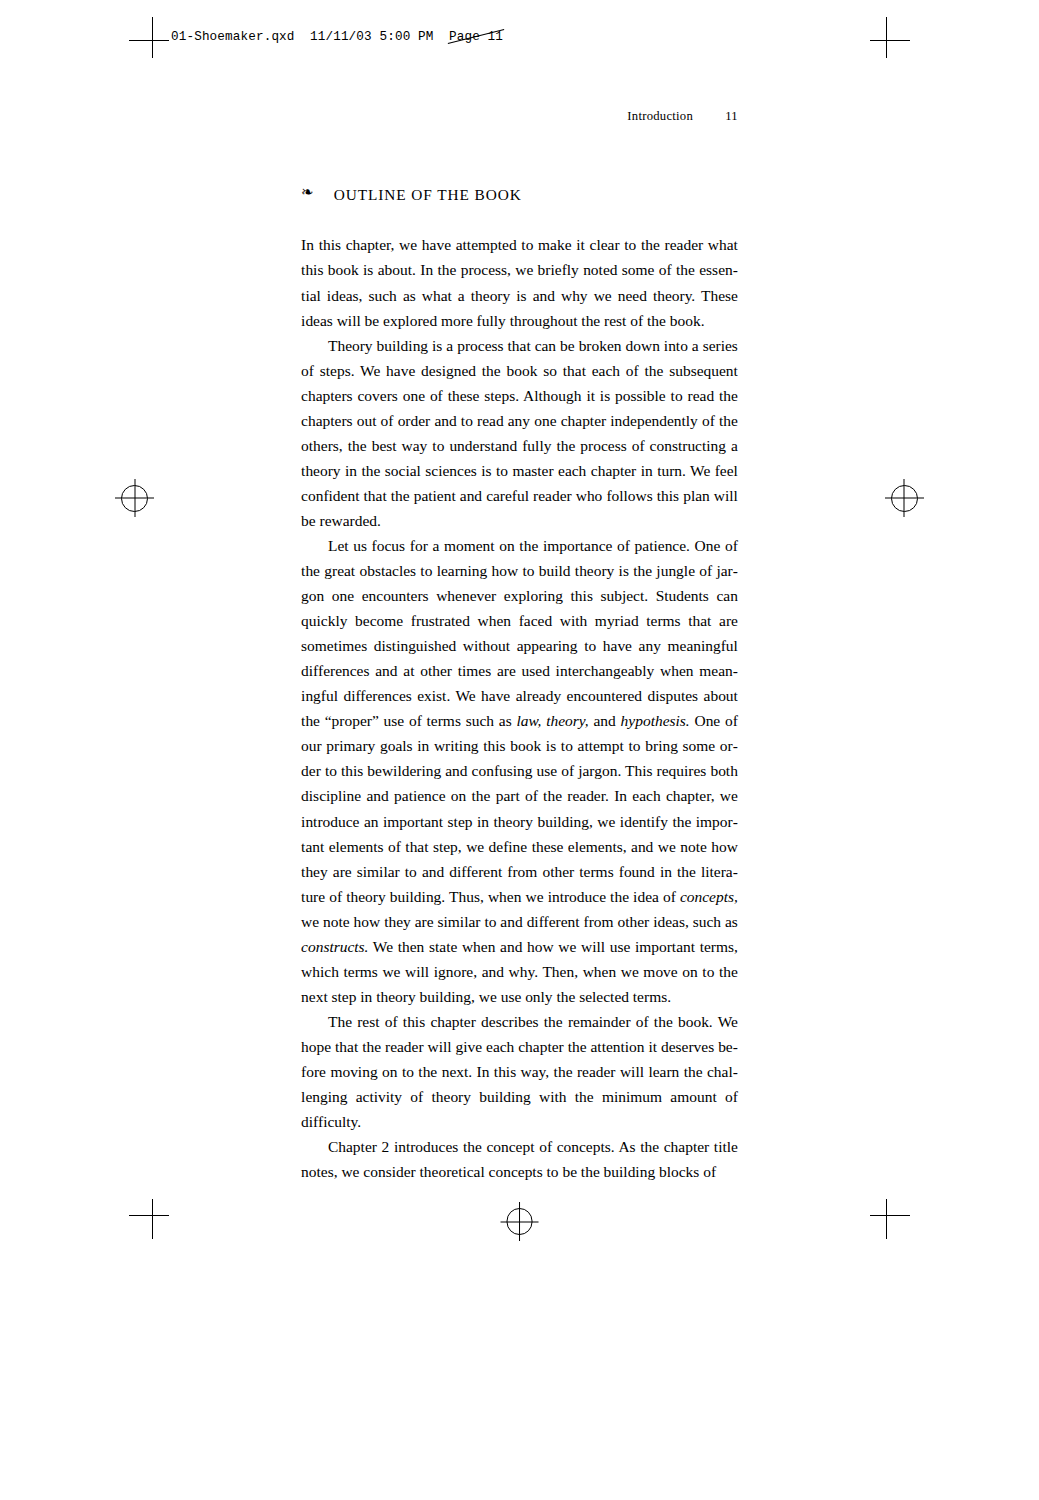01-Shoemaker.qxd 11/11/03 5:00 PM Page 11
Introduction 11
❧OUTLINE OF THE BOOK
In this chapter, we have attempted to make it clear to the reader what this book is about. In the process, we briefly noted some of the essential ideas, such as what a theory is and why we need theory. These ideas will be explored more fully throughout the rest of the book.
Theory building is a process that can be broken down into a series of steps. We have designed the book so that each of the subsequent chapters covers one of these steps. Although it is possible to read the chapters out of order and to read any one chapter independently of the others, the best way to understand fully the process of constructing a theory in the social sciences is to master each chapter in turn. We feel confident that the patient and careful reader who follows this plan will be rewarded.
Let us focus for a moment on the importance of patience. One of the great obstacles to learning how to build theory is the jungle of jargon one encounters whenever exploring this subject. Students can quickly become frustrated when faced with myriad terms that are sometimes distinguished without appearing to have any meaningful differences and at other times are used interchangeably when meaningful differences exist. We have already encountered disputes about the “proper” use of terms such as law, theory, and hypothesis. One of our primary goals in writing this book is to attempt to bring some order to this bewildering and confusing use of jargon. This requires both discipline and patience on the part of the reader. In each chapter, we introduce an important step in theory building, we identify the important elements of that step, we define these elements, and we note how they are similar to and different from other terms found in the literature of theory building. Thus, when we introduce the idea of concepts, we note how they are similar to and different from other ideas, such as constructs. We then state when and how we will use important terms, which terms we will ignore, and why. Then, when we move on to the next step in theory building, we use only the selected terms.
The rest of this chapter describes the remainder of the book. We hope that the reader will give each chapter the attention it deserves before moving on to the next. In this way, the reader will learn the challenging activity of theory building with the minimum amount of difficulty.
Chapter 2 introduces the concept of concepts. As the chapter title notes, we consider theoretical concepts to be the building blocks of